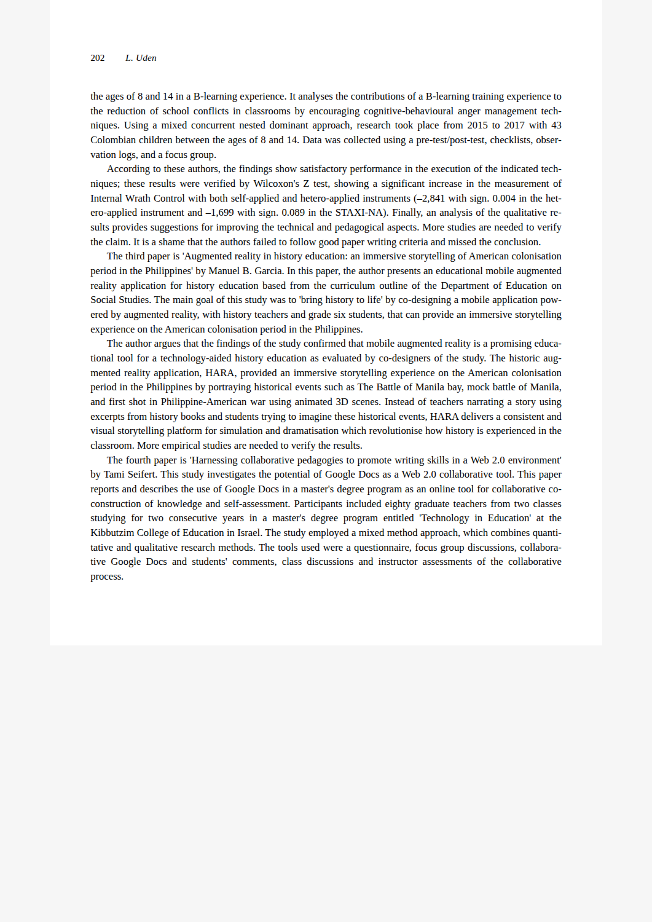202 L. Uden
the ages of 8 and 14 in a B-learning experience. It analyses the contributions of a B-learning training experience to the reduction of school conflicts in classrooms by encouraging cognitive-behavioural anger management techniques. Using a mixed concurrent nested dominant approach, research took place from 2015 to 2017 with 43 Colombian children between the ages of 8 and 14. Data was collected using a pre-test/post-test, checklists, observation logs, and a focus group.
According to these authors, the findings show satisfactory performance in the execution of the indicated techniques; these results were verified by Wilcoxon's Z test, showing a significant increase in the measurement of Internal Wrath Control with both self-applied and hetero-applied instruments (–2,841 with sign. 0.004 in the hetero-applied instrument and –1,699 with sign. 0.089 in the STAXI-NA). Finally, an analysis of the qualitative results provides suggestions for improving the technical and pedagogical aspects. More studies are needed to verify the claim. It is a shame that the authors failed to follow good paper writing criteria and missed the conclusion.
The third paper is 'Augmented reality in history education: an immersive storytelling of American colonisation period in the Philippines' by Manuel B. Garcia. In this paper, the author presents an educational mobile augmented reality application for history education based from the curriculum outline of the Department of Education on Social Studies. The main goal of this study was to 'bring history to life' by co-designing a mobile application powered by augmented reality, with history teachers and grade six students, that can provide an immersive storytelling experience on the American colonisation period in the Philippines.
The author argues that the findings of the study confirmed that mobile augmented reality is a promising educational tool for a technology-aided history education as evaluated by co-designers of the study. The historic augmented reality application, HARA, provided an immersive storytelling experience on the American colonisation period in the Philippines by portraying historical events such as The Battle of Manila bay, mock battle of Manila, and first shot in Philippine-American war using animated 3D scenes. Instead of teachers narrating a story using excerpts from history books and students trying to imagine these historical events, HARA delivers a consistent and visual storytelling platform for simulation and dramatisation which revolutionise how history is experienced in the classroom. More empirical studies are needed to verify the results.
The fourth paper is 'Harnessing collaborative pedagogies to promote writing skills in a Web 2.0 environment' by Tami Seifert. This study investigates the potential of Google Docs as a Web 2.0 collaborative tool. This paper reports and describes the use of Google Docs in a master's degree program as an online tool for collaborative co-construction of knowledge and self-assessment. Participants included eighty graduate teachers from two classes studying for two consecutive years in a master's degree program entitled 'Technology in Education' at the Kibbutzim College of Education in Israel. The study employed a mixed method approach, which combines quantitative and qualitative research methods. The tools used were a questionnaire, focus group discussions, collaborative Google Docs and students' comments, class discussions and instructor assessments of the collaborative process.